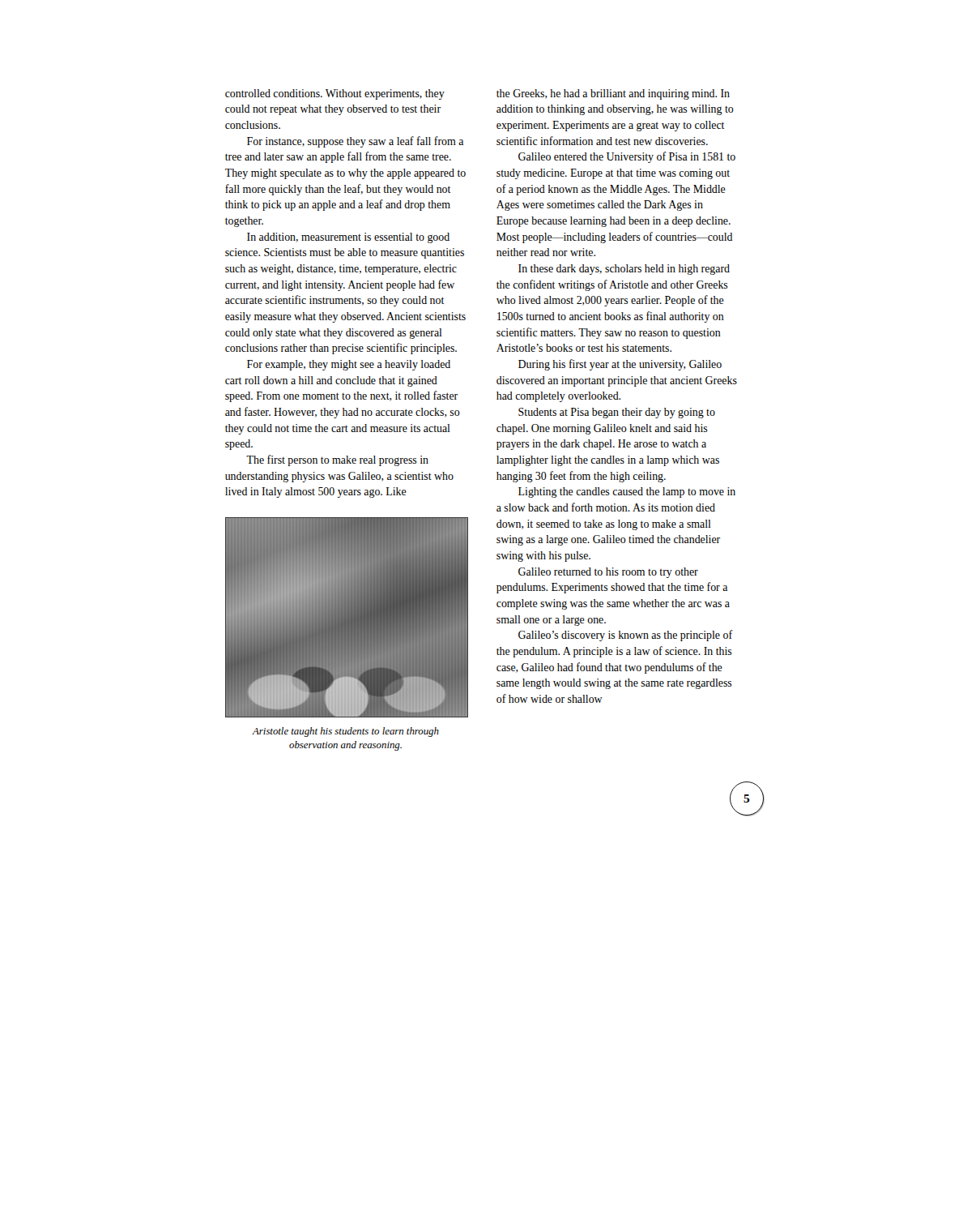controlled conditions. Without experiments, they could not repeat what they observed to test their conclusions.
For instance, suppose they saw a leaf fall from a tree and later saw an apple fall from the same tree. They might speculate as to why the apple appeared to fall more quickly than the leaf, but they would not think to pick up an apple and a leaf and drop them together.
In addition, measurement is essential to good science. Scientists must be able to measure quantities such as weight, distance, time, temperature, electric current, and light intensity. Ancient people had few accurate scientific instruments, so they could not easily measure what they observed. Ancient scientists could only state what they discovered as general conclusions rather than precise scientific principles.
For example, they might see a heavily loaded cart roll down a hill and conclude that it gained speed. From one moment to the next, it rolled faster and faster. However, they had no accurate clocks, so they could not time the cart and measure its actual speed.
The first person to make real progress in understanding physics was Galileo, a scientist who lived in Italy almost 500 years ago. Like
Aristotle taught his students to learn through observation and reasoning.
the Greeks, he had a brilliant and inquiring mind. In addition to thinking and observing, he was willing to experiment. Experiments are a great way to collect scientific information and test new discoveries.
Galileo entered the University of Pisa in 1581 to study medicine. Europe at that time was coming out of a period known as the Middle Ages. The Middle Ages were sometimes called the Dark Ages in Europe because learning had been in a deep decline. Most people—including leaders of countries—could neither read nor write.
In these dark days, scholars held in high regard the confident writings of Aristotle and other Greeks who lived almost 2,000 years earlier. People of the 1500s turned to ancient books as final authority on scientific matters. They saw no reason to question Aristotle’s books or test his statements.
During his first year at the university, Galileo discovered an important principle that ancient Greeks had completely overlooked.
Students at Pisa began their day by going to chapel. One morning Galileo knelt and said his prayers in the dark chapel. He arose to watch a lamplighter light the candles in a lamp which was hanging 30 feet from the high ceiling.
Lighting the candles caused the lamp to move in a slow back and forth motion. As its motion died down, it seemed to take as long to make a small swing as a large one. Galileo timed the chandelier swing with his pulse.
Galileo returned to his room to try other pendulums. Experiments showed that the time for a complete swing was the same whether the arc was a small one or a large one.
Galileo’s discovery is known as the principle of the pendulum. A principle is a law of science. In this case, Galileo had found that two pendulums of the same length would swing at the same rate regardless of how wide or shallow
5